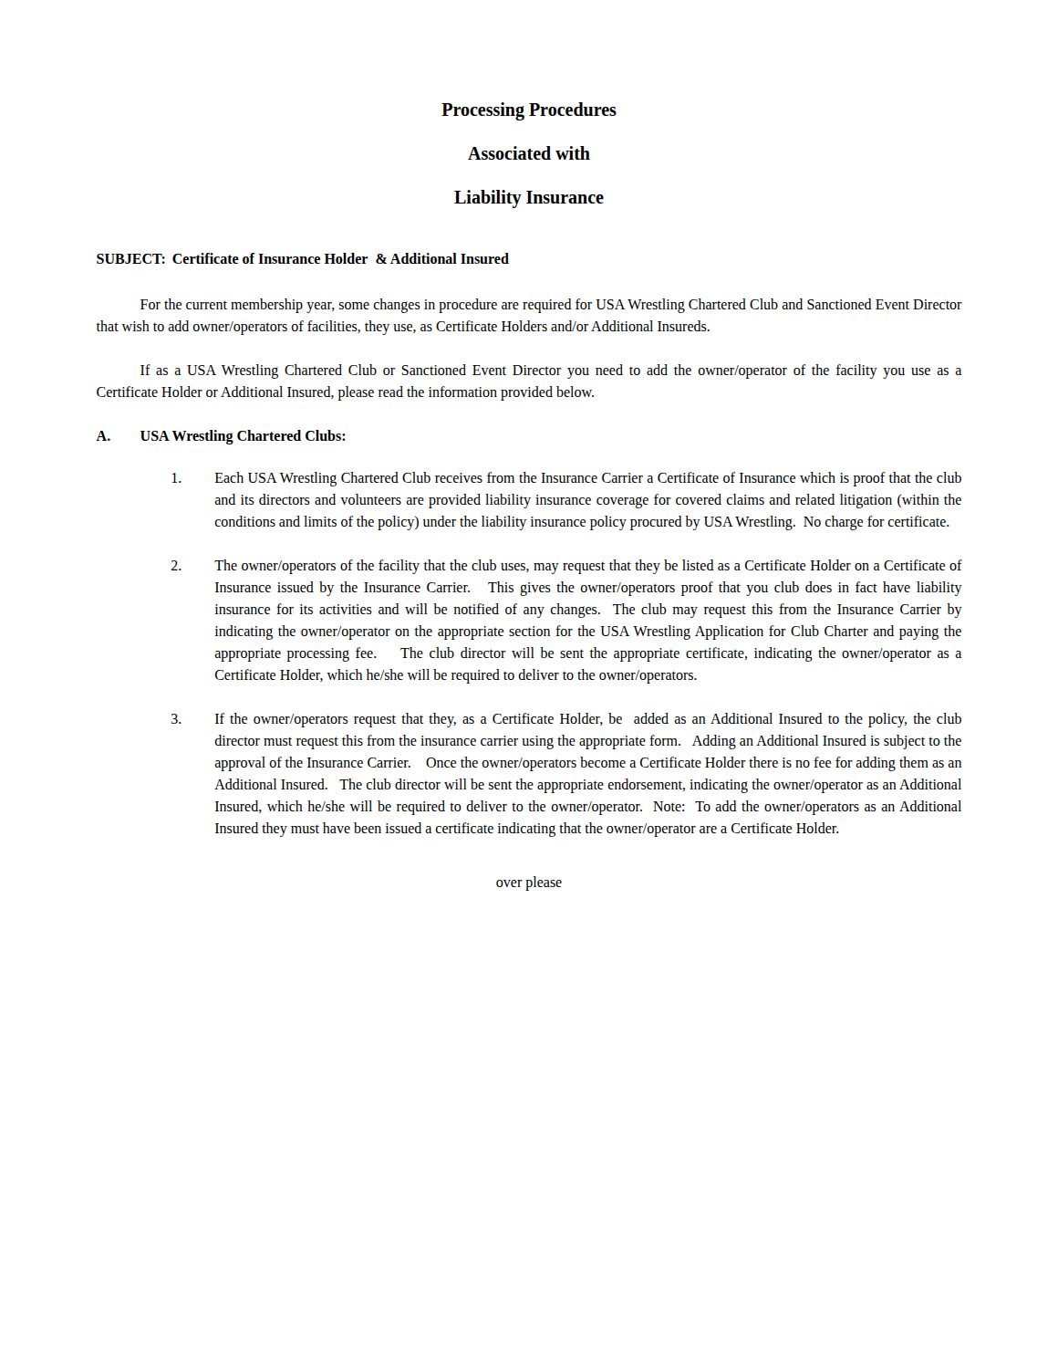Processing Procedures Associated with Liability Insurance
SUBJECT: Certificate of Insurance Holder & Additional Insured
For the current membership year, some changes in procedure are required for USA Wrestling Chartered Club and Sanctioned Event Director that wish to add owner/operators of facilities, they use, as Certificate Holders and/or Additional Insureds.
If as a USA Wrestling Chartered Club or Sanctioned Event Director you need to add the owner/operator of the facility you use as a Certificate Holder or Additional Insured, please read the information provided below.
A. USA Wrestling Chartered Clubs:
1. Each USA Wrestling Chartered Club receives from the Insurance Carrier a Certificate of Insurance which is proof that the club and its directors and volunteers are provided liability insurance coverage for covered claims and related litigation (within the conditions and limits of the policy) under the liability insurance policy procured by USA Wrestling. No charge for certificate.
2. The owner/operators of the facility that the club uses, may request that they be listed as a Certificate Holder on a Certificate of Insurance issued by the Insurance Carrier. This gives the owner/operators proof that you club does in fact have liability insurance for its activities and will be notified of any changes. The club may request this from the Insurance Carrier by indicating the owner/operator on the appropriate section for the USA Wrestling Application for Club Charter and paying the appropriate processing fee. The club director will be sent the appropriate certificate, indicating the owner/operator as a Certificate Holder, which he/she will be required to deliver to the owner/operators.
3. If the owner/operators request that they, as a Certificate Holder, be added as an Additional Insured to the policy, the club director must request this from the insurance carrier using the appropriate form. Adding an Additional Insured is subject to the approval of the Insurance Carrier. Once the owner/operators become a Certificate Holder there is no fee for adding them as an Additional Insured. The club director will be sent the appropriate endorsement, indicating the owner/operator as an Additional Insured, which he/she will be required to deliver to the owner/operator. Note: To add the owner/operators as an Additional Insured they must have been issued a certificate indicating that the owner/operator are a Certificate Holder.
over please